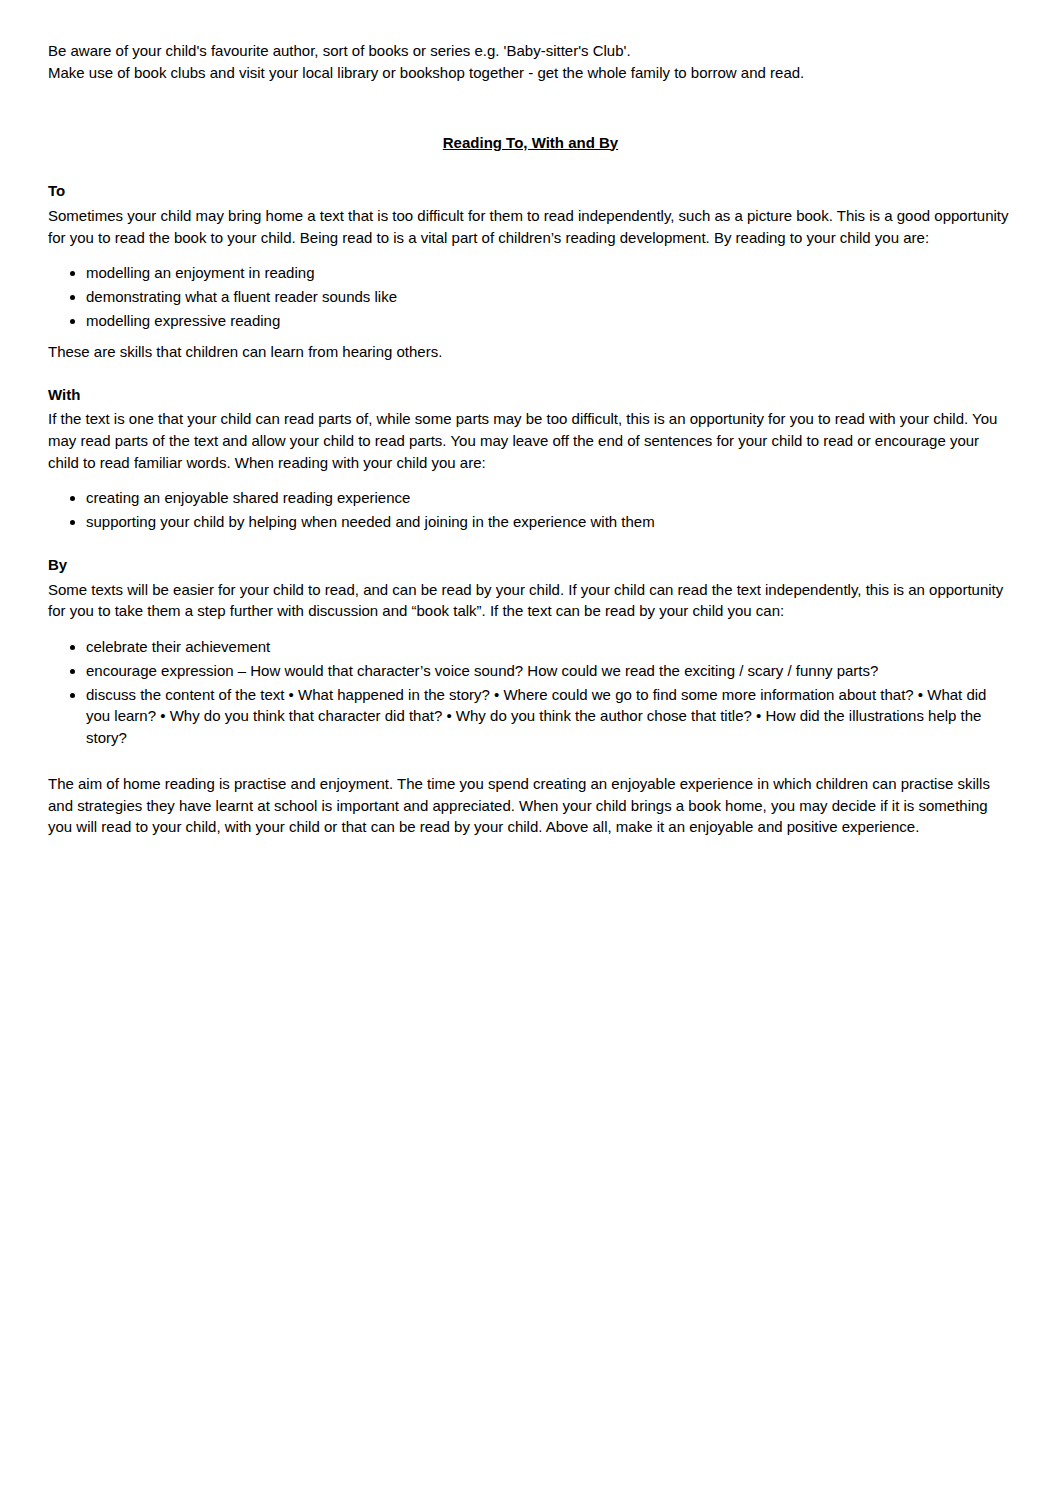Be aware of your child's favourite author, sort of books or series e.g. 'Baby-sitter's Club'.
Make use of book clubs and visit your local library or bookshop together - get the whole family to borrow and read.
Reading To, With and By
To
Sometimes your child may bring home a text that is too difficult for them to read independently, such as a picture book. This is a good opportunity for you to read the book to your child. Being read to is a vital part of children’s reading development. By reading to your child you are:
modelling an enjoyment in reading
demonstrating what a fluent reader sounds like
modelling expressive reading
These are skills that children can learn from hearing others.
With
If the text is one that your child can read parts of, while some parts may be too difficult, this is an opportunity for you to read with your child. You may read parts of the text and allow your child to read parts. You may leave off the end of sentences for your child to read or encourage your child to read familiar words. When reading with your child you are:
creating an enjoyable shared reading experience
supporting your child by helping when needed and joining in the experience with them
By
Some texts will be easier for your child to read, and can be read by your child. If your child can read the text independently, this is an opportunity for you to take them a step further with discussion and “book talk”. If the text can be read by your child you can:
celebrate their achievement
encourage expression – How would that character’s voice sound? How could we read the exciting / scary / funny parts?
discuss the content of the text • What happened in the story? • Where could we go to find some more information about that? • What did you learn? • Why do you think that character did that? • Why do you think the author chose that title? • How did the illustrations help the story?
The aim of home reading is practise and enjoyment. The time you spend creating an enjoyable experience in which children can practise skills and strategies they have learnt at school is important and appreciated. When your child brings a book home, you may decide if it is something you will read to your child, with your child or that can be read by your child. Above all, make it an enjoyable and positive experience.